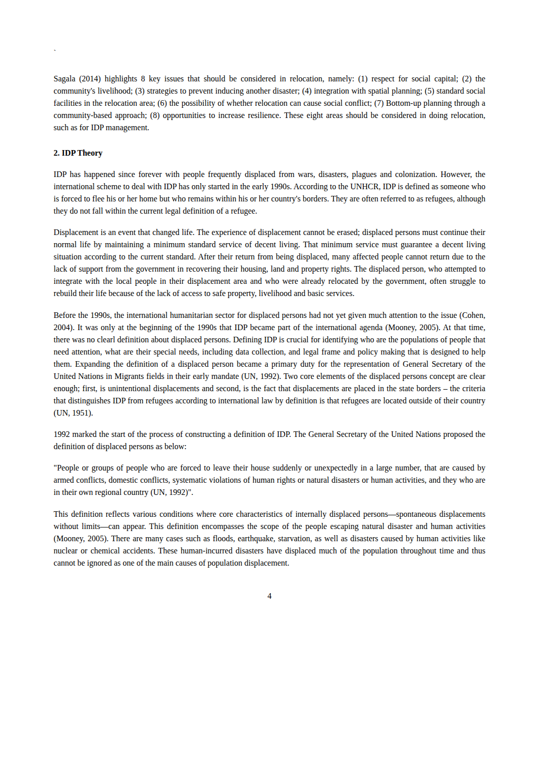`
Sagala (2014) highlights 8 key issues that should be considered in relocation, namely: (1) respect for social capital; (2) the community's livelihood; (3) strategies to prevent inducing another disaster; (4) integration with spatial planning; (5) standard social facilities in the relocation area; (6) the possibility of whether relocation can cause social conflict; (7) Bottom-up planning through a community-based approach; (8) opportunities to increase resilience. These eight areas should be considered in doing relocation, such as for IDP management.
2. IDP Theory
IDP has happened since forever with people frequently displaced from wars, disasters, plagues and colonization. However, the international scheme to deal with IDP has only started in the early 1990s. According to the UNHCR, IDP is defined as someone who is forced to flee his or her home but who remains within his or her country's borders. They are often referred to as refugees, although they do not fall within the current legal definition of a refugee.
Displacement is an event that changed life. The experience of displacement cannot be erased; displaced persons must continue their normal life by maintaining a minimum standard service of decent living. That minimum service must guarantee a decent living situation according to the current standard. After their return from being displaced, many affected people cannot return due to the lack of support from the government in recovering their housing, land and property rights. The displaced person, who attempted to integrate with the local people in their displacement area and who were already relocated by the government, often struggle to rebuild their life because of the lack of access to safe property, livelihood and basic services.
Before the 1990s, the international humanitarian sector for displaced persons had not yet given much attention to the issue (Cohen, 2004). It was only at the beginning of the 1990s that IDP became part of the international agenda (Mooney, 2005). At that time, there was no clearl definition about displaced persons. Defining IDP is crucial for identifying who are the populations of people that need attention, what are their special needs, including data collection, and legal frame and policy making that is designed to help them. Expanding the definition of a displaced person became a primary duty for the representation of General Secretary of the United Nations in Migrants fields in their early mandate (UN, 1992). Two core elements of the displaced persons concept are clear enough; first, is unintentional displacements and second, is the fact that displacements are placed in the state borders – the criteria that distinguishes IDP from refugees according to international law by definition is that refugees are located outside of their country (UN, 1951).
1992 marked the start of the process of constructing a definition of IDP. The General Secretary of the United Nations proposed the definition of displaced persons as below:
"People or groups of people who are forced to leave their house suddenly or unexpectedly in a large number, that are caused by armed conflicts, domestic conflicts, systematic violations of human rights or natural disasters or human activities, and they who are in their own regional country (UN, 1992)".
This definition reflects various conditions where core characteristics of internally displaced persons—spontaneous displacements without limits—can appear. This definition encompasses the scope of the people escaping natural disaster and human activities (Mooney, 2005). There are many cases such as floods, earthquake, starvation, as well as disasters caused by human activities like nuclear or chemical accidents. These human-incurred disasters have displaced much of the population throughout time and thus cannot be ignored as one of the main causes of population displacement.
4